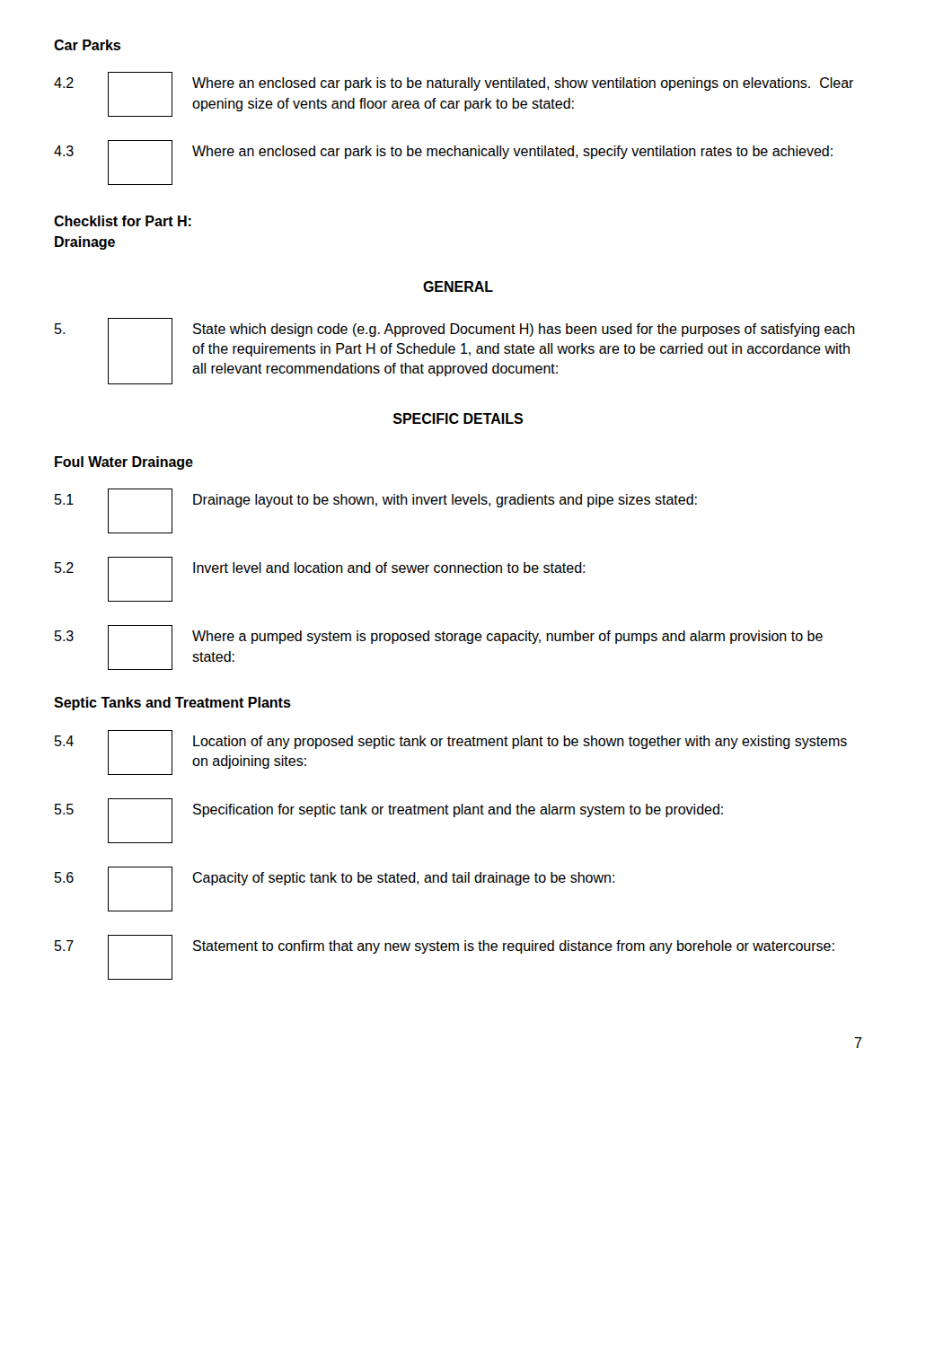Car Parks
4.2
Where an enclosed car park is to be naturally ventilated, show ventilation openings on elevations. Clear opening size of vents and floor area of car park to be stated:
4.3
Where an enclosed car park is to be mechanically ventilated, specify ventilation rates to be achieved:
Checklist for Part H:
Drainage
GENERAL
5.
State which design code (e.g. Approved Document H) has been used for the purposes of satisfying each of the requirements in Part H of Schedule 1, and state all works are to be carried out in accordance with all relevant recommendations of that approved document:
SPECIFIC DETAILS
Foul Water Drainage
5.1
Drainage layout to be shown, with invert levels, gradients and pipe sizes stated:
5.2
Invert level and location and of sewer connection to be stated:
5.3
Where a pumped system is proposed storage capacity, number of pumps and alarm provision to be stated:
Septic Tanks and Treatment Plants
5.4
Location of any proposed septic tank or treatment plant to be shown together with any existing systems on adjoining sites:
5.5
Specification for septic tank or treatment plant and the alarm system to be provided:
5.6
Capacity of septic tank to be stated, and tail drainage to be shown:
5.7
Statement to confirm that any new system is the required distance from any borehole or watercourse:
7